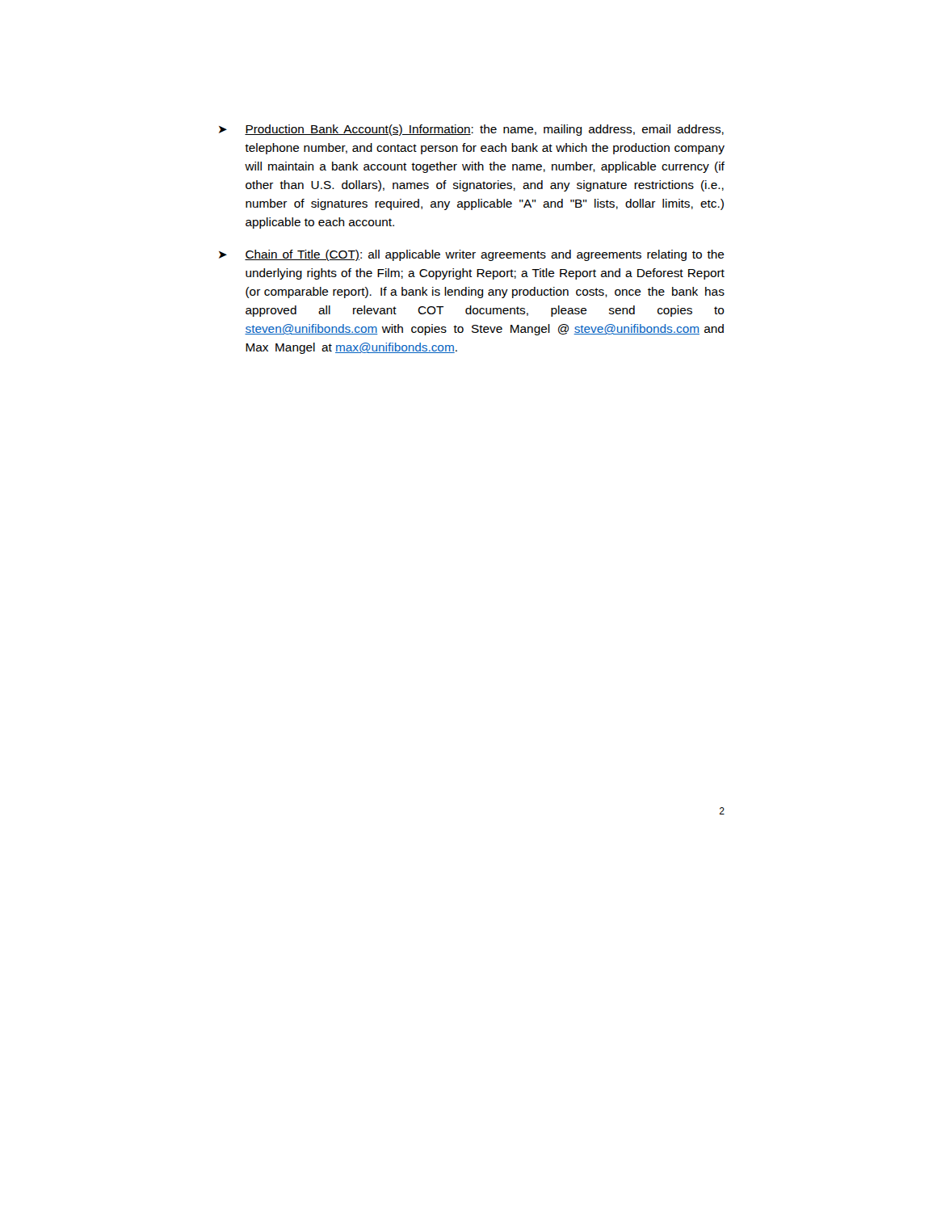➤
Production Bank Account(s) Information: the name, mailing address, email address, telephone number, and contact person for each bank at which the production company will maintain a bank account together with the name, number, applicable currency (if other than U.S. dollars), names of signatories, and any signature restrictions (i.e., number of signatures required, any applicable "A" and "B" lists, dollar limits, etc.) applicable to each account.
➤
Chain of Title (COT): all applicable writer agreements and agreements relating to the underlying rights of the Film; a Copyright Report; a Title Report and a Deforest Report (or comparable report). If a bank is lending any production costs, once the bank has approved all relevant COT documents, please send copies to steven@unifibonds.com with copies to Steve Mangel @ steve@unifibonds.com and Max Mangel at max@unifibonds.com.
2